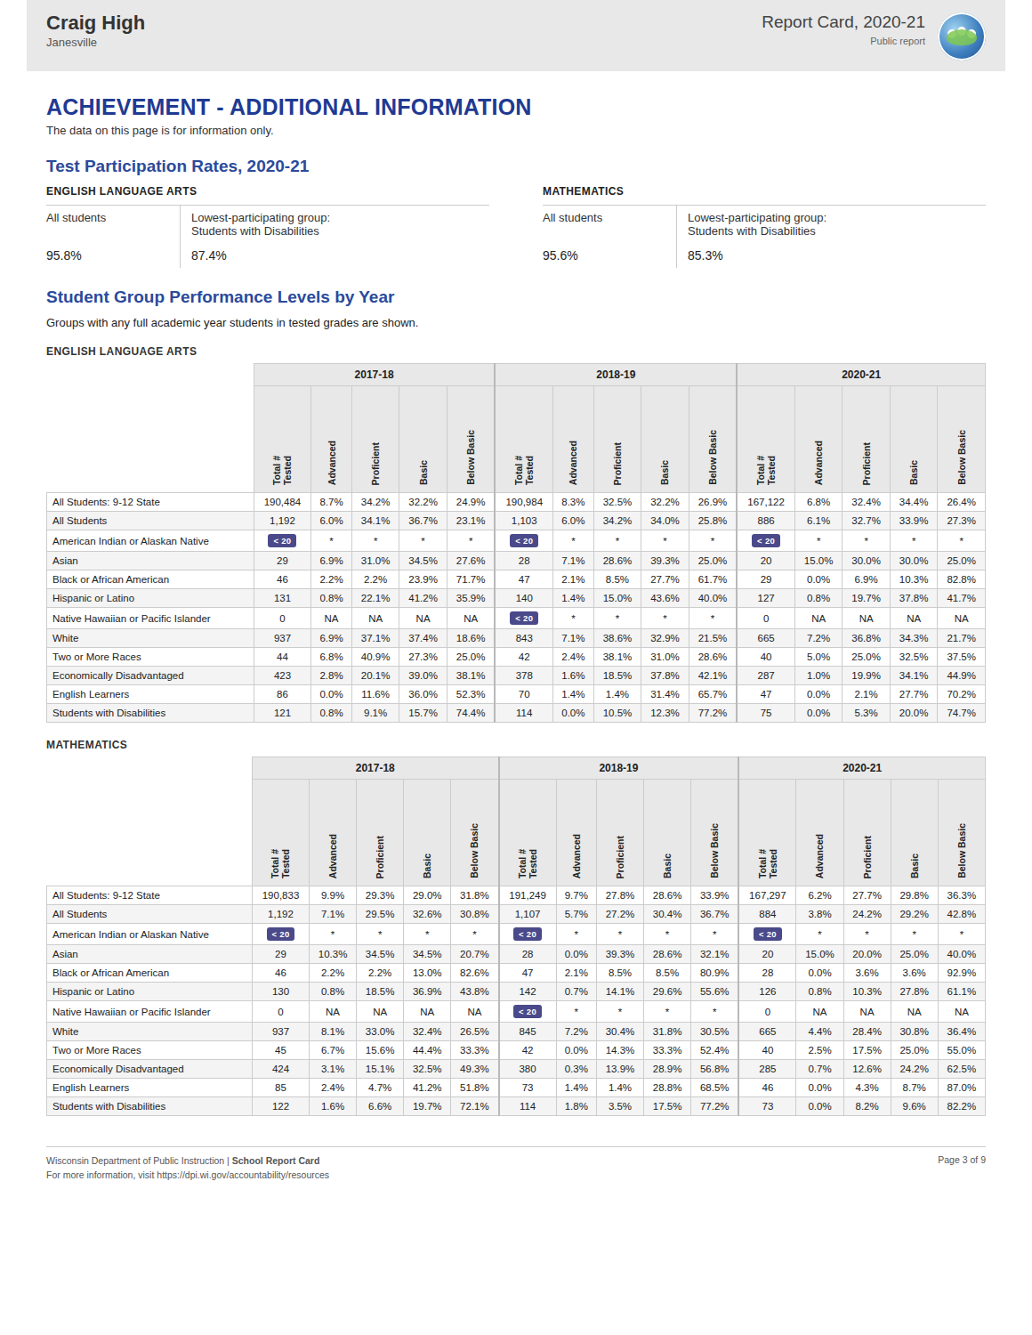Craig High
Janesville
Report Card, 2020-21
Public report
ACHIEVEMENT - ADDITIONAL INFORMATION
The data on this page is for information only.
Test Participation Rates, 2020-21
ENGLISH LANGUAGE ARTS
All students
Lowest-participating group:
Students with Disabilities
95.8%
87.4%
MATHEMATICS
All students
Lowest-participating group:
Students with Disabilities
95.6%
85.3%
Student Group Performance Levels by Year
Groups with any full academic year students in tested grades are shown.
ENGLISH LANGUAGE ARTS
| | 2017-18 | 2018-19 | 2020-21 |
| --- | --- | --- | --- |
| Total # Tested | Advanced | Proficient | Basic | Below Basic | Total # Tested | Advanced | Proficient | Basic | Below Basic | Total # Tested | Advanced | Proficient | Basic | Below Basic |
| All Students: 9-12 State | 190,484 | 8.7% | 34.2% | 32.2% | 24.9% | 190,984 | 8.3% | 32.5% | 32.2% | 26.9% | 167,122 | 6.8% | 32.4% | 34.4% | 26.4% |
| All Students | 1,192 | 6.0% | 34.1% | 36.7% | 23.1% | 1,103 | 6.0% | 34.2% | 34.0% | 25.8% | 886 | 6.1% | 32.7% | 33.9% | 27.3% |
| American Indian or Alaskan Native | < 20 | * | * | * | * | < 20 | * | * | * | * | < 20 | * | * | * | * |
| Asian | 29 | 6.9% | 31.0% | 34.5% | 27.6% | 28 | 7.1% | 28.6% | 39.3% | 25.0% | 20 | 15.0% | 30.0% | 30.0% | 25.0% |
| Black or African American | 46 | 2.2% | 2.2% | 23.9% | 71.7% | 47 | 2.1% | 8.5% | 27.7% | 61.7% | 29 | 0.0% | 6.9% | 10.3% | 82.8% |
| Hispanic or Latino | 131 | 0.8% | 22.1% | 41.2% | 35.9% | 140 | 1.4% | 15.0% | 43.6% | 40.0% | 127 | 0.8% | 19.7% | 37.8% | 41.7% |
| Native Hawaiian or Pacific Islander | 0 | NA | NA | NA | NA | < 20 | * | * | * | * | 0 | NA | NA | NA | NA |
| White | 937 | 6.9% | 37.1% | 37.4% | 18.6% | 843 | 7.1% | 38.6% | 32.9% | 21.5% | 665 | 7.2% | 36.8% | 34.3% | 21.7% |
| Two or More Races | 44 | 6.8% | 40.9% | 27.3% | 25.0% | 42 | 2.4% | 38.1% | 31.0% | 28.6% | 40 | 5.0% | 25.0% | 32.5% | 37.5% |
| Economically Disadvantaged | 423 | 2.8% | 20.1% | 39.0% | 38.1% | 378 | 1.6% | 18.5% | 37.8% | 42.1% | 287 | 1.0% | 19.9% | 34.1% | 44.9% |
| English Learners | 86 | 0.0% | 11.6% | 36.0% | 52.3% | 70 | 1.4% | 1.4% | 31.4% | 65.7% | 47 | 0.0% | 2.1% | 27.7% | 70.2% |
| Students with Disabilities | 121 | 0.8% | 9.1% | 15.7% | 74.4% | 114 | 0.0% | 10.5% | 12.3% | 77.2% | 75 | 0.0% | 5.3% | 20.0% | 74.7% |
MATHEMATICS
| | 2017-18 | 2018-19 | 2020-21 |
| --- | --- | --- | --- |
| Total # Tested | Advanced | Proficient | Basic | Below Basic | Total # Tested | Advanced | Proficient | Basic | Below Basic | Total # Tested | Advanced | Proficient | Basic | Below Basic |
| All Students: 9-12 State | 190,833 | 9.9% | 29.3% | 29.0% | 31.8% | 191,249 | 9.7% | 27.8% | 28.6% | 33.9% | 167,297 | 6.2% | 27.7% | 29.8% | 36.3% |
| All Students | 1,192 | 7.1% | 29.5% | 32.6% | 30.8% | 1,107 | 5.7% | 27.2% | 30.4% | 36.7% | 884 | 3.8% | 24.2% | 29.2% | 42.8% |
| American Indian or Alaskan Native | < 20 | * | * | * | * | < 20 | * | * | * | * | < 20 | * | * | * | * |
| Asian | 29 | 10.3% | 34.5% | 34.5% | 20.7% | 28 | 0.0% | 39.3% | 28.6% | 32.1% | 20 | 15.0% | 20.0% | 25.0% | 40.0% |
| Black or African American | 46 | 2.2% | 2.2% | 13.0% | 82.6% | 47 | 2.1% | 8.5% | 8.5% | 80.9% | 28 | 0.0% | 3.6% | 3.6% | 92.9% |
| Hispanic or Latino | 130 | 0.8% | 18.5% | 36.9% | 43.8% | 142 | 0.7% | 14.1% | 29.6% | 55.6% | 126 | 0.8% | 10.3% | 27.8% | 61.1% |
| Native Hawaiian or Pacific Islander | 0 | NA | NA | NA | NA | < 20 | * | * | * | * | 0 | NA | NA | NA | NA |
| White | 937 | 8.1% | 33.0% | 32.4% | 26.5% | 845 | 7.2% | 30.4% | 31.8% | 30.5% | 665 | 4.4% | 28.4% | 30.8% | 36.4% |
| Two or More Races | 45 | 6.7% | 15.6% | 44.4% | 33.3% | 42 | 0.0% | 14.3% | 33.3% | 52.4% | 40 | 2.5% | 17.5% | 25.0% | 55.0% |
| Economically Disadvantaged | 424 | 3.1% | 15.1% | 32.5% | 49.3% | 380 | 0.3% | 13.9% | 28.9% | 56.8% | 285 | 0.7% | 12.6% | 24.2% | 62.5% |
| English Learners | 85 | 2.4% | 4.7% | 41.2% | 51.8% | 73 | 1.4% | 1.4% | 28.8% | 68.5% | 46 | 0.0% | 4.3% | 8.7% | 87.0% |
| Students with Disabilities | 122 | 1.6% | 6.6% | 19.7% | 72.1% | 114 | 1.8% | 3.5% | 17.5% | 77.2% | 73 | 0.0% | 8.2% | 9.6% | 82.2% |
Wisconsin Department of Public Instruction | School Report Card
For more information, visit https://dpi.wi.gov/accountability/resources
Page 3 of 9